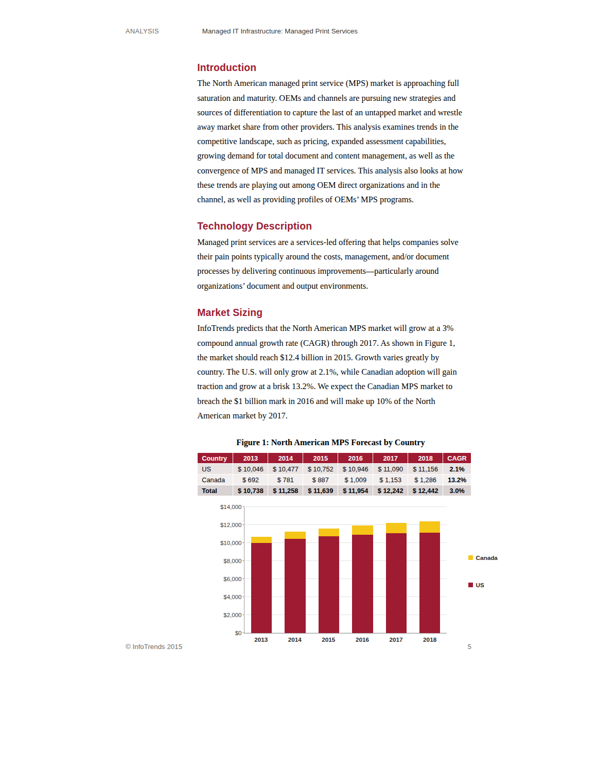ANALYSIS
Managed IT Infrastructure: Managed Print Services
Introduction
The North American managed print service (MPS) market is approaching full saturation and maturity. OEMs and channels are pursuing new strategies and sources of differentiation to capture the last of an untapped market and wrestle away market share from other providers. This analysis examines trends in the competitive landscape, such as pricing, expanded assessment capabilities, growing demand for total document and content management, as well as the convergence of MPS and managed IT services. This analysis also looks at how these trends are playing out among OEM direct organizations and in the channel, as well as providing profiles of OEMs’ MPS programs.
Technology Description
Managed print services are a services-led offering that helps companies solve their pain points typically around the costs, management, and/or document processes by delivering continuous improvements—particularly around organizations’ document and output environments.
Market Sizing
InfoTrends predicts that the North American MPS market will grow at a 3% compound annual growth rate (CAGR) through 2017. As shown in Figure 1, the market should reach $12.4 billion in 2015. Growth varies greatly by country. The U.S. will only grow at 2.1%, while Canadian adoption will gain traction and grow at a brisk 13.2%. We expect the Canadian MPS market to breach the $1 billion mark in 2016 and will make up 10% of the North American market by 2017.
Figure 1: North American MPS Forecast by Country
| Country | 2013 | 2014 | 2015 | 2016 | 2017 | 2018 | CAGR |
| --- | --- | --- | --- | --- | --- | --- | --- |
| US | $ 10,046 | $ 10,477 | $ 10,752 | $ 10,946 | $ 11,090 | $ 11,156 | 2.1% |
| Canada | $ 692 | $ 781 | $ 887 | $ 1,009 | $ 1,153 | $ 1,286 | 13.2% |
| Total | $ 10,738 | $ 11,258 | $ 11,639 | $ 11,954 | $ 12,242 | $ 12,442 | 3.0% |
$14,000
$12,000
$10,000
$8,000
$6,000
$4,000
$2,000
$0
201320142015201620172018
Canada
US
© InfoTrends 2015
5